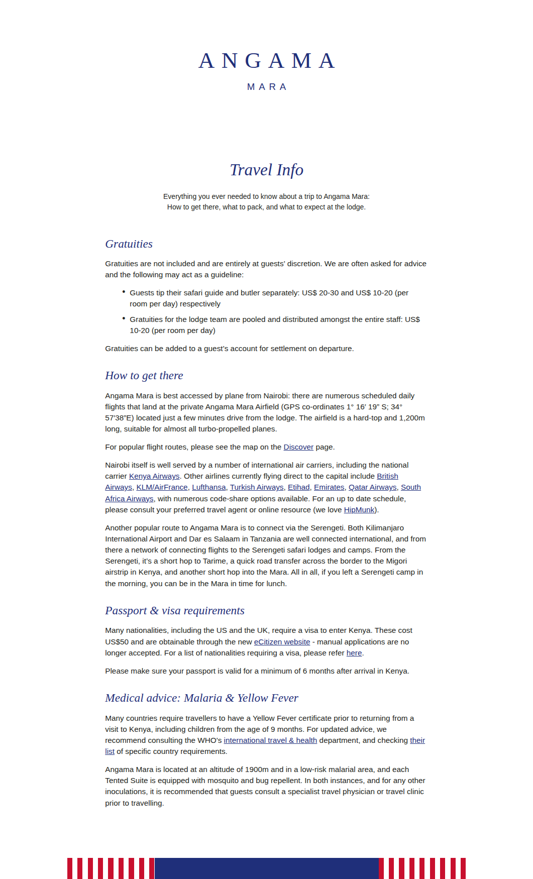ANGAMA
MARA
Travel Info
Everything you ever needed to know about a trip to Angama Mara:
How to get there, what to pack, and what to expect at the lodge.
Gratuities
Gratuities are not included and are entirely at guests’ discretion. We are often asked for advice and the following may act as a guideline:
Guests tip their safari guide and butler separately: US$ 20-30 and US$ 10-20 (per room per day) respectively
Gratuities for the lodge team are pooled and distributed amongst the entire staff: US$ 10-20 (per room per day)
Gratuities can be added to a guest’s account for settlement on departure.
How to get there
Angama Mara is best accessed by plane from Nairobi: there are numerous scheduled daily flights that land at the private Angama Mara Airfield (GPS co-ordinates 1° 16′ 19” S; 34° 57′38”E) located just a few minutes drive from the lodge. The airfield is a hard-top and 1,200m long, suitable for almost all turbo-propelled planes.
For popular flight routes, please see the map on the Discover page.
Nairobi itself is well served by a number of international air carriers, including the national carrier Kenya Airways. Other airlines currently flying direct to the capital include British Airways, KLM/AirFrance, Lufthansa, Turkish Airways, Etihad, Emirates, Qatar Airways, South Africa Airways, with numerous code-share options available. For an up to date schedule, please consult your preferred travel agent or online resource (we love HipMunk).
Another popular route to Angama Mara is to connect via the Serengeti. Both Kilimanjaro International Airport and Dar es Salaam in Tanzania are well connected international, and from there a network of connecting flights to the Serengeti safari lodges and camps. From the Serengeti, it’s a short hop to Tarime, a quick road transfer across the border to the Migori airstrip in Kenya, and another short hop into the Mara. All in all, if you left a Serengeti camp in the morning, you can be in the Mara in time for lunch.
Passport & visa requirements
Many nationalities, including the US and the UK, require a visa to enter Kenya. These cost US$50 and are obtainable through the new eCitizen website - manual applications are no longer accepted. For a list of nationalities requiring a visa, please refer here.
Please make sure your passport is valid for a minimum of 6 months after arrival in Kenya.
Medical advice: Malaria & Yellow Fever
Many countries require travellers to have a Yellow Fever certificate prior to returning from a visit to Kenya, including children from the age of 9 months. For updated advice, we recommend consulting the WHO's international travel & health department, and checking their list of specific country requirements.
Angama Mara is located at an altitude of 1900m and in a low-risk malarial area, and each Tented Suite is equipped with mosquito and bug repellent. In both instances, and for any other inoculations, it is recommended that guests consult a specialist travel physician or travel clinic prior to travelling.